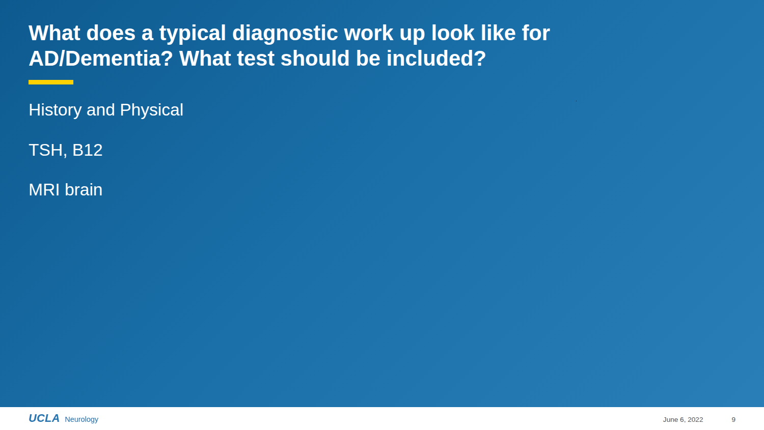What does a typical diagnostic work up look like for AD/Dementia? What test should be included?
History and Physical
TSH, B12
MRI brain
UCLA Neurology
June 6, 2022 9